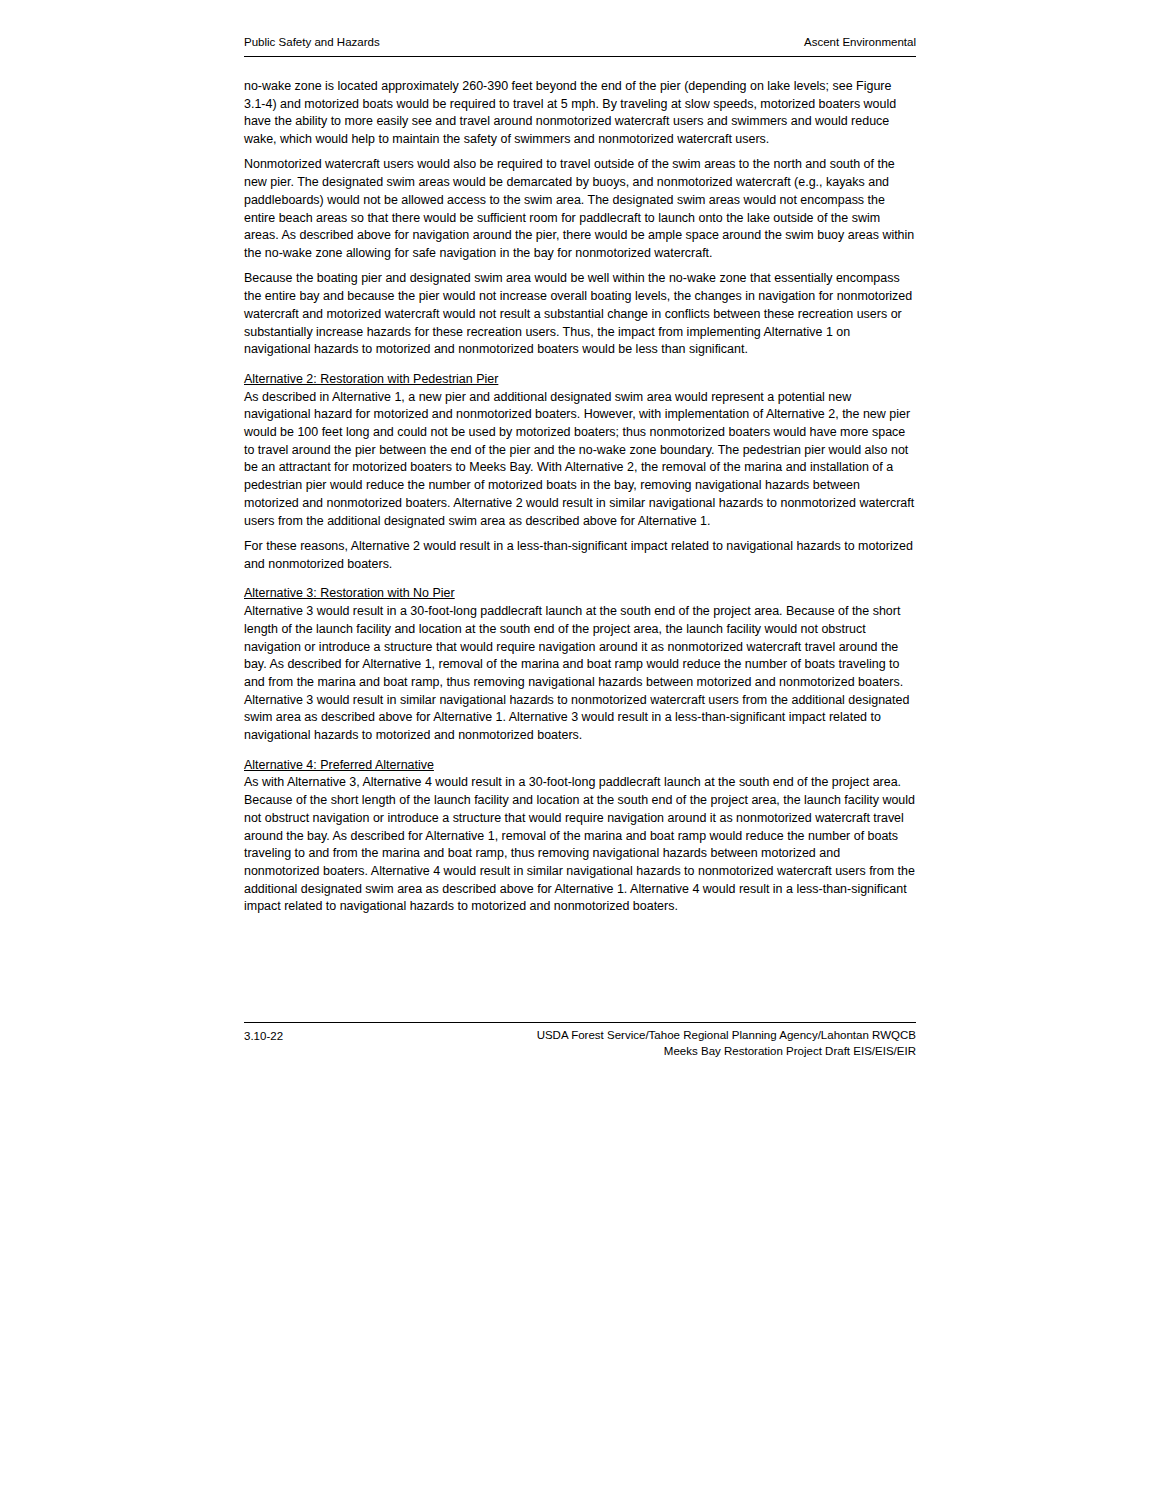Public Safety and Hazards Ascent Environmental
no-wake zone is located approximately 260-390 feet beyond the end of the pier (depending on lake levels; see Figure 3.1-4) and motorized boats would be required to travel at 5 mph. By traveling at slow speeds, motorized boaters would have the ability to more easily see and travel around nonmotorized watercraft users and swimmers and would reduce wake, which would help to maintain the safety of swimmers and nonmotorized watercraft users.
Nonmotorized watercraft users would also be required to travel outside of the swim areas to the north and south of the new pier. The designated swim areas would be demarcated by buoys, and nonmotorized watercraft (e.g., kayaks and paddleboards) would not be allowed access to the swim area. The designated swim areas would not encompass the entire beach areas so that there would be sufficient room for paddlecraft to launch onto the lake outside of the swim areas. As described above for navigation around the pier, there would be ample space around the swim buoy areas within the no-wake zone allowing for safe navigation in the bay for nonmotorized watercraft.
Because the boating pier and designated swim area would be well within the no-wake zone that essentially encompass the entire bay and because the pier would not increase overall boating levels, the changes in navigation for nonmotorized watercraft and motorized watercraft would not result a substantial change in conflicts between these recreation users or substantially increase hazards for these recreation users. Thus, the impact from implementing Alternative 1 on navigational hazards to motorized and nonmotorized boaters would be less than significant.
Alternative 2: Restoration with Pedestrian Pier
As described in Alternative 1, a new pier and additional designated swim area would represent a potential new navigational hazard for motorized and nonmotorized boaters. However, with implementation of Alternative 2, the new pier would be 100 feet long and could not be used by motorized boaters; thus nonmotorized boaters would have more space to travel around the pier between the end of the pier and the no-wake zone boundary. The pedestrian pier would also not be an attractant for motorized boaters to Meeks Bay. With Alternative 2, the removal of the marina and installation of a pedestrian pier would reduce the number of motorized boats in the bay, removing navigational hazards between motorized and nonmotorized boaters. Alternative 2 would result in similar navigational hazards to nonmotorized watercraft users from the additional designated swim area as described above for Alternative 1.
For these reasons, Alternative 2 would result in a less-than-significant impact related to navigational hazards to motorized and nonmotorized boaters.
Alternative 3: Restoration with No Pier
Alternative 3 would result in a 30-foot-long paddlecraft launch at the south end of the project area. Because of the short length of the launch facility and location at the south end of the project area, the launch facility would not obstruct navigation or introduce a structure that would require navigation around it as nonmotorized watercraft travel around the bay. As described for Alternative 1, removal of the marina and boat ramp would reduce the number of boats traveling to and from the marina and boat ramp, thus removing navigational hazards between motorized and nonmotorized boaters. Alternative 3 would result in similar navigational hazards to nonmotorized watercraft users from the additional designated swim area as described above for Alternative 1. Alternative 3 would result in a less-than-significant impact related to navigational hazards to motorized and nonmotorized boaters.
Alternative 4: Preferred Alternative
As with Alternative 3, Alternative 4 would result in a 30-foot-long paddlecraft launch at the south end of the project area. Because of the short length of the launch facility and location at the south end of the project area, the launch facility would not obstruct navigation or introduce a structure that would require navigation around it as nonmotorized watercraft travel around the bay. As described for Alternative 1, removal of the marina and boat ramp would reduce the number of boats traveling to and from the marina and boat ramp, thus removing navigational hazards between motorized and nonmotorized boaters. Alternative 4 would result in similar navigational hazards to nonmotorized watercraft users from the additional designated swim area as described above for Alternative 1. Alternative 4 would result in a less-than-significant impact related to navigational hazards to motorized and nonmotorized boaters.
3.10-22 USDA Forest Service/Tahoe Regional Planning Agency/Lahontan RWQCB
Meeks Bay Restoration Project Draft EIS/EIS/EIR